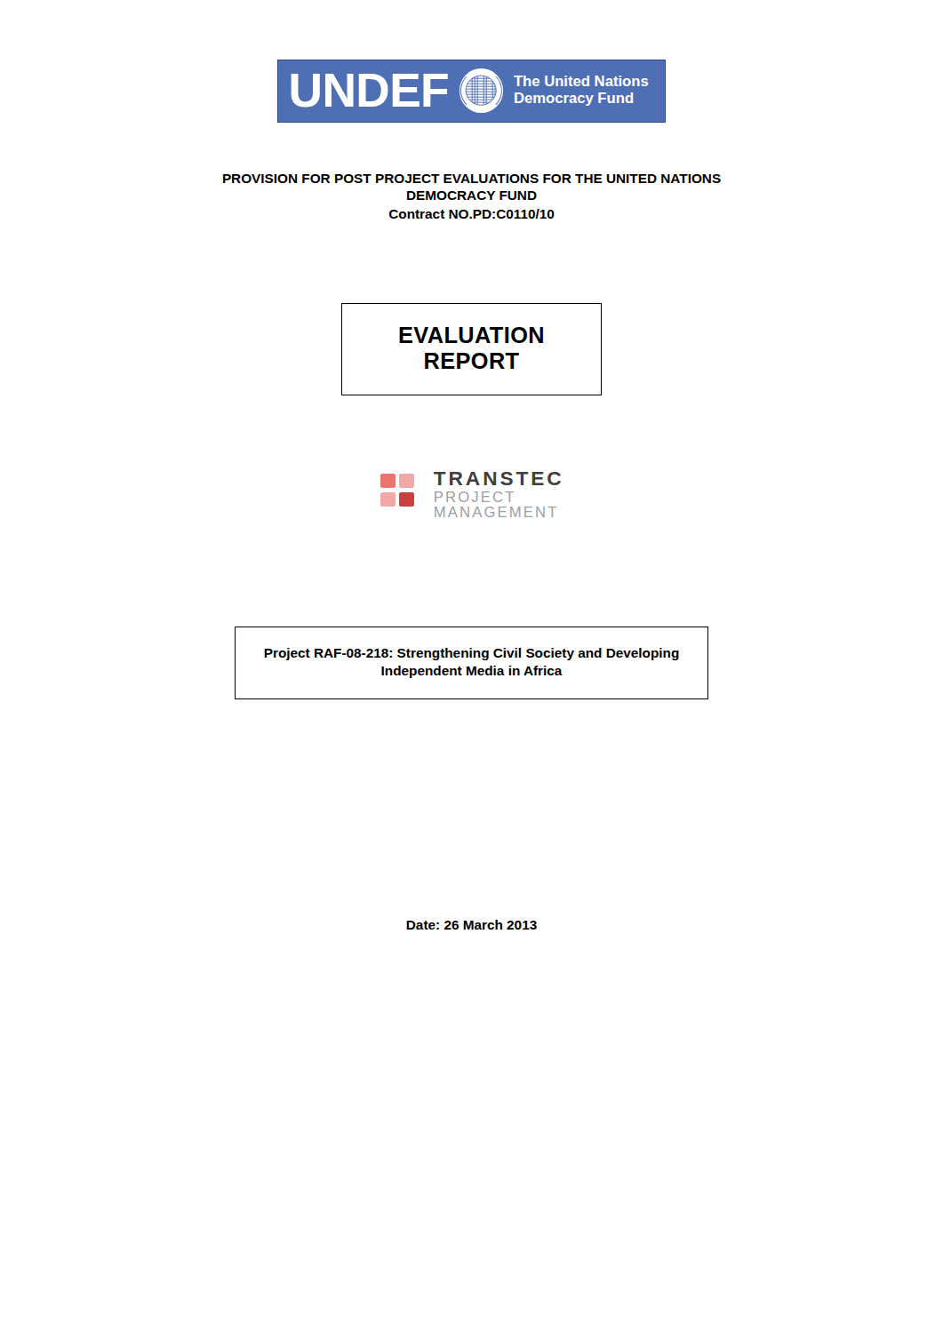UNDEF
The United Nations
Democracy Fund
PROVISION FOR POST PROJECT EVALUATIONS FOR THE UNITED NATIONS DEMOCRACY FUND Contract NO.PD:C0110/10
EVALUATION REPORT
TRANSTEC PROJECT MANAGEMENT
Project RAF-08-218: Strengthening Civil Society and Developing Independent Media in Africa
Date: 26 March 2013